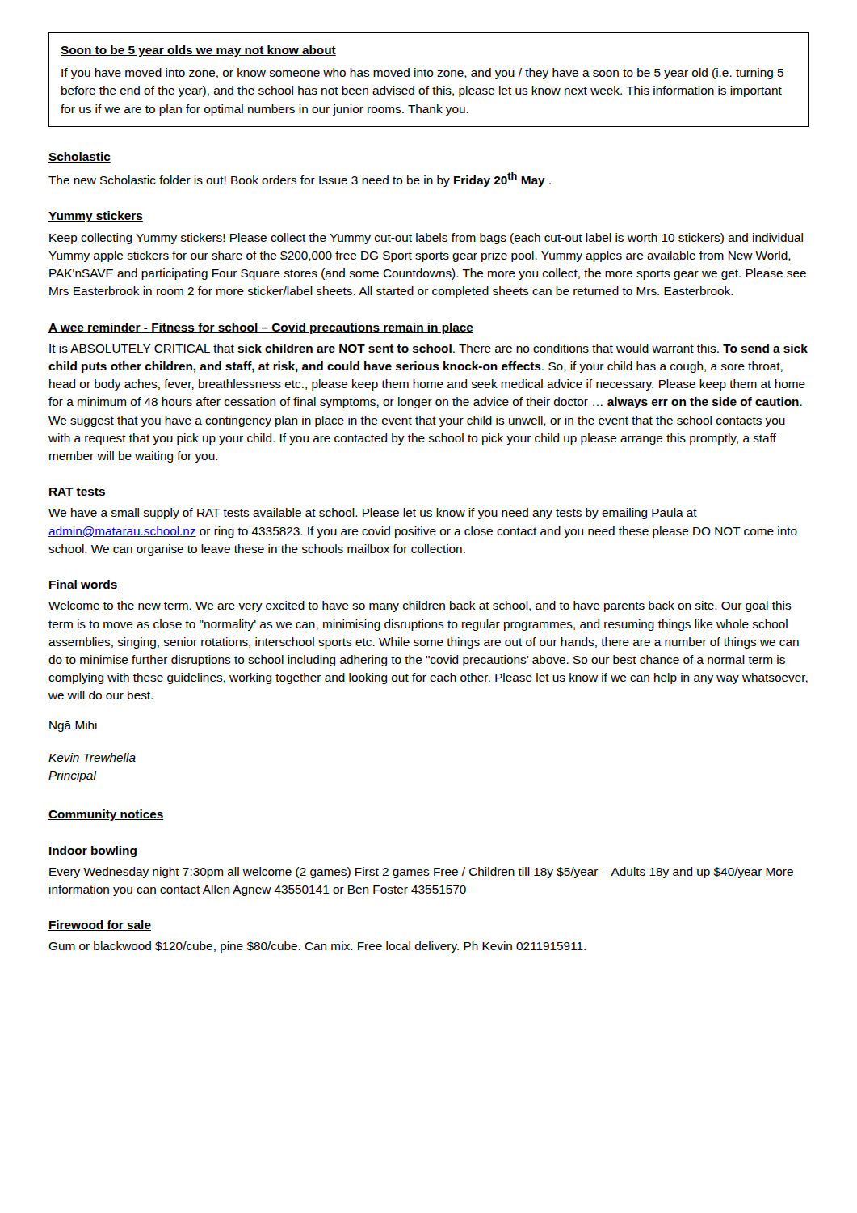Soon to be 5 year olds we may not know about
If you have moved into zone, or know someone who has moved into zone, and you / they have a soon to be 5 year old (i.e. turning 5 before the end of the year), and the school has not been advised of this, please let us know next week. This information is important for us if we are to plan for optimal numbers in our junior rooms. Thank you.
Scholastic
The new Scholastic folder is out! Book orders for Issue 3 need to be in by Friday 20th May .
Yummy stickers
Keep collecting Yummy stickers! Please collect the Yummy cut-out labels from bags (each cut-out label is worth 10 stickers) and individual Yummy apple stickers for our share of the $200,000 free DG Sport sports gear prize pool. Yummy apples are available from New World, PAK'nSAVE and participating Four Square stores (and some Countdowns). The more you collect, the more sports gear we get. Please see Mrs Easterbrook in room 2 for more sticker/label sheets. All started or completed sheets can be returned to Mrs. Easterbrook.
A wee reminder - Fitness for school – Covid precautions remain in place
It is ABSOLUTELY CRITICAL that sick children are NOT sent to school. There are no conditions that would warrant this. To send a sick child puts other children, and staff, at risk, and could have serious knock-on effects. So, if your child has a cough, a sore throat, head or body aches, fever, breathlessness etc., please keep them home and seek medical advice if necessary. Please keep them at home for a minimum of 48 hours after cessation of final symptoms, or longer on the advice of their doctor … always err on the side of caution. We suggest that you have a contingency plan in place in the event that your child is unwell, or in the event that the school contacts you with a request that you pick up your child. If you are contacted by the school to pick your child up please arrange this promptly, a staff member will be waiting for you.
RAT tests
We have a small supply of RAT tests available at school. Please let us know if you need any tests by emailing Paula at admin@matarau.school.nz or ring to 4335823. If you are covid positive or a close contact and you need these please DO NOT come into school. We can organise to leave these in the schools mailbox for collection.
Final words
Welcome to the new term. We are very excited to have so many children back at school, and to have parents back on site. Our goal this term is to move as close to "normality' as we can, minimising disruptions to regular programmes, and resuming things like whole school assemblies, singing, senior rotations, interschool sports etc. While some things are out of our hands, there are a number of things we can do to minimise further disruptions to school including adhering to the "covid precautions' above. So our best chance of a normal term is complying with these guidelines, working together and looking out for each other. Please let us know if we can help in any way whatsoever, we will do our best.
Ngā Mihi
Kevin Trewhella
Principal
Community notices
Indoor bowling
Every Wednesday night 7:30pm all welcome (2 games) First 2 games Free / Children till 18y $5/year – Adults 18y and up $40/year More information you can contact Allen Agnew 43550141 or Ben Foster 43551570
Firewood for sale
Gum or blackwood $120/cube, pine $80/cube. Can mix. Free local delivery. Ph Kevin 0211915911.